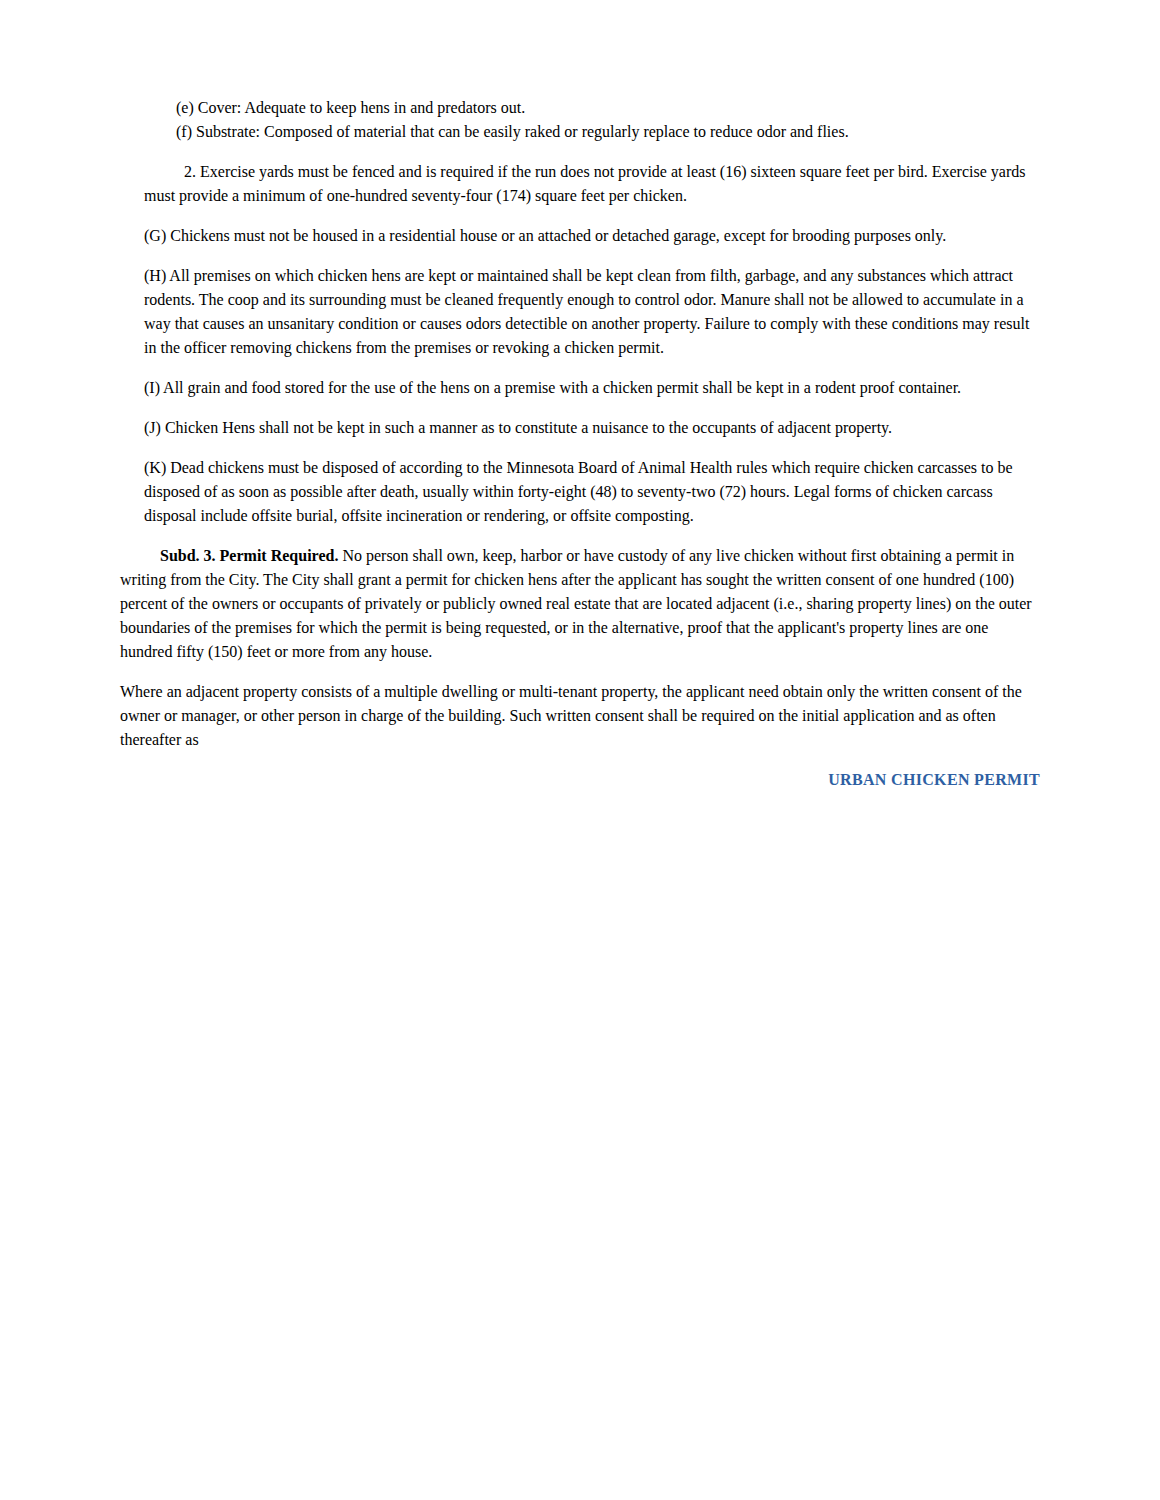(e) Cover: Adequate to keep hens in and predators out.
(f) Substrate: Composed of material that can be easily raked or regularly replace to reduce odor and flies.
2. Exercise yards must be fenced and is required if the run does not provide at least (16) sixteen square feet per bird. Exercise yards must provide a minimum of one-hundred seventy-four (174) square feet per chicken.
(G) Chickens must not be housed in a residential house or an attached or detached garage, except for brooding purposes only.
(H) All premises on which chicken hens are kept or maintained shall be kept clean from filth, garbage, and any substances which attract rodents. The coop and its surrounding must be cleaned frequently enough to control odor. Manure shall not be allowed to accumulate in a way that causes an unsanitary condition or causes odors detectible on another property. Failure to comply with these conditions may result in the officer removing chickens from the premises or revoking a chicken permit.
(I) All grain and food stored for the use of the hens on a premise with a chicken permit shall be kept in a rodent proof container.
(J) Chicken Hens shall not be kept in such a manner as to constitute a nuisance to the occupants of adjacent property.
(K) Dead chickens must be disposed of according to the Minnesota Board of Animal Health rules which require chicken carcasses to be disposed of as soon as possible after death, usually within forty-eight (48) to seventy-two (72) hours. Legal forms of chicken carcass disposal include offsite burial, offsite incineration or rendering, or offsite composting.
Subd. 3. Permit Required. No person shall own, keep, harbor or have custody of any live chicken without first obtaining a permit in writing from the City. The City shall grant a permit for chicken hens after the applicant has sought the written consent of one hundred (100) percent of the owners or occupants of privately or publicly owned real estate that are located adjacent (i.e., sharing property lines) on the outer boundaries of the premises for which the permit is being requested, or in the alternative, proof that the applicant's property lines are one hundred fifty (150) feet or more from any house.
Where an adjacent property consists of a multiple dwelling or multi-tenant property, the applicant need obtain only the written consent of the owner or manager, or other person in charge of the building. Such written consent shall be required on the initial application and as often thereafter as
URBAN CHICKEN PERMIT